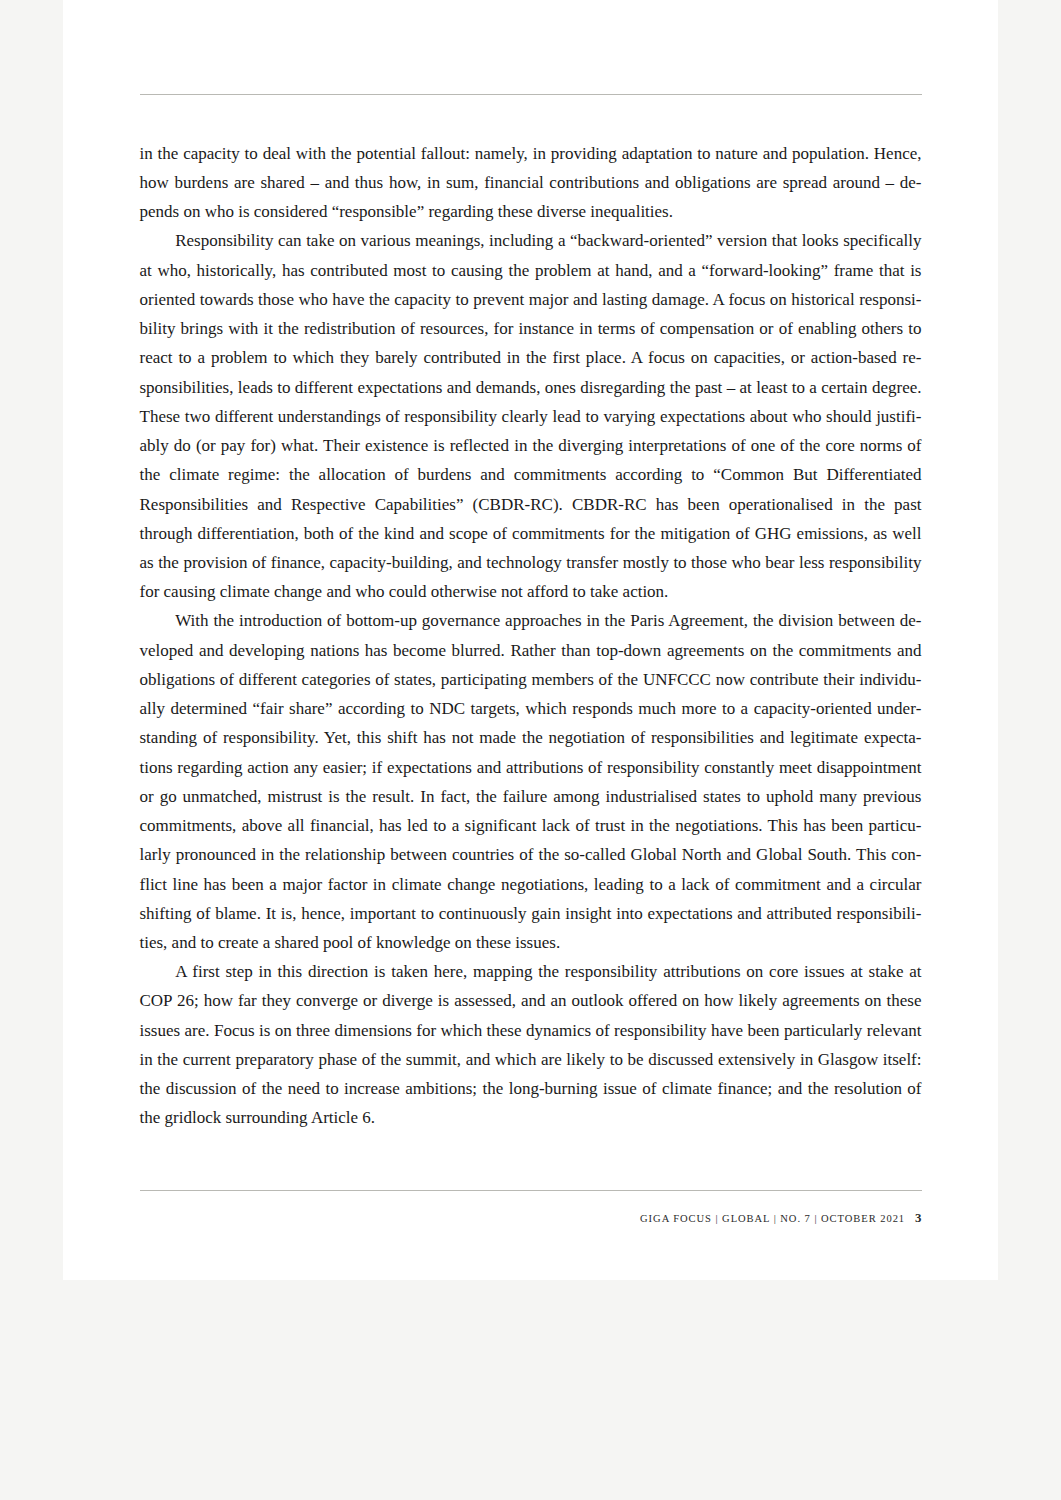in the capacity to deal with the potential fallout: namely, in providing adaptation to nature and population. Hence, how burdens are shared – and thus how, in sum, financial contributions and obligations are spread around – depends on who is considered “responsible” regarding these diverse inequalities.
Responsibility can take on various meanings, including a “backward-oriented” version that looks specifically at who, historically, has contributed most to causing the problem at hand, and a “forward-looking” frame that is oriented towards those who have the capacity to prevent major and lasting damage. A focus on historical responsibility brings with it the redistribution of resources, for instance in terms of compensation or of enabling others to react to a problem to which they barely contributed in the first place. A focus on capacities, or action-based responsibilities, leads to different expectations and demands, ones disregarding the past – at least to a certain degree. These two different understandings of responsibility clearly lead to varying expectations about who should justifiably do (or pay for) what. Their existence is reflected in the diverging interpretations of one of the core norms of the climate regime: the allocation of burdens and commitments according to “Common But Differentiated Responsibilities and Respective Capabilities” (CBDR-RC). CBDR-RC has been operationalised in the past through differentiation, both of the kind and scope of commitments for the mitigation of GHG emissions, as well as the provision of finance, capacity-building, and technology transfer mostly to those who bear less responsibility for causing climate change and who could otherwise not afford to take action.
With the introduction of bottom-up governance approaches in the Paris Agreement, the division between developed and developing nations has become blurred. Rather than top-down agreements on the commitments and obligations of different categories of states, participating members of the UNFCCC now contribute their individually determined “fair share” according to NDC targets, which responds much more to a capacity-oriented understanding of responsibility. Yet, this shift has not made the negotiation of responsibilities and legitimate expectations regarding action any easier; if expectations and attributions of responsibility constantly meet disappointment or go unmatched, mistrust is the result. In fact, the failure among industrialised states to uphold many previous commitments, above all financial, has led to a significant lack of trust in the negotiations. This has been particularly pronounced in the relationship between countries of the so-called Global North and Global South. This conflict line has been a major factor in climate change negotiations, leading to a lack of commitment and a circular shifting of blame. It is, hence, important to continuously gain insight into expectations and attributed responsibilities, and to create a shared pool of knowledge on these issues.
A first step in this direction is taken here, mapping the responsibility attributions on core issues at stake at COP 26; how far they converge or diverge is assessed, and an outlook offered on how likely agreements on these issues are. Focus is on three dimensions for which these dynamics of responsibility have been particularly relevant in the current preparatory phase of the summit, and which are likely to be discussed extensively in Glasgow itself: the discussion of the need to increase ambitions; the long-burning issue of climate finance; and the resolution of the gridlock surrounding Article 6.
GIGA Focus | Global | No. 7 | October 2021 3